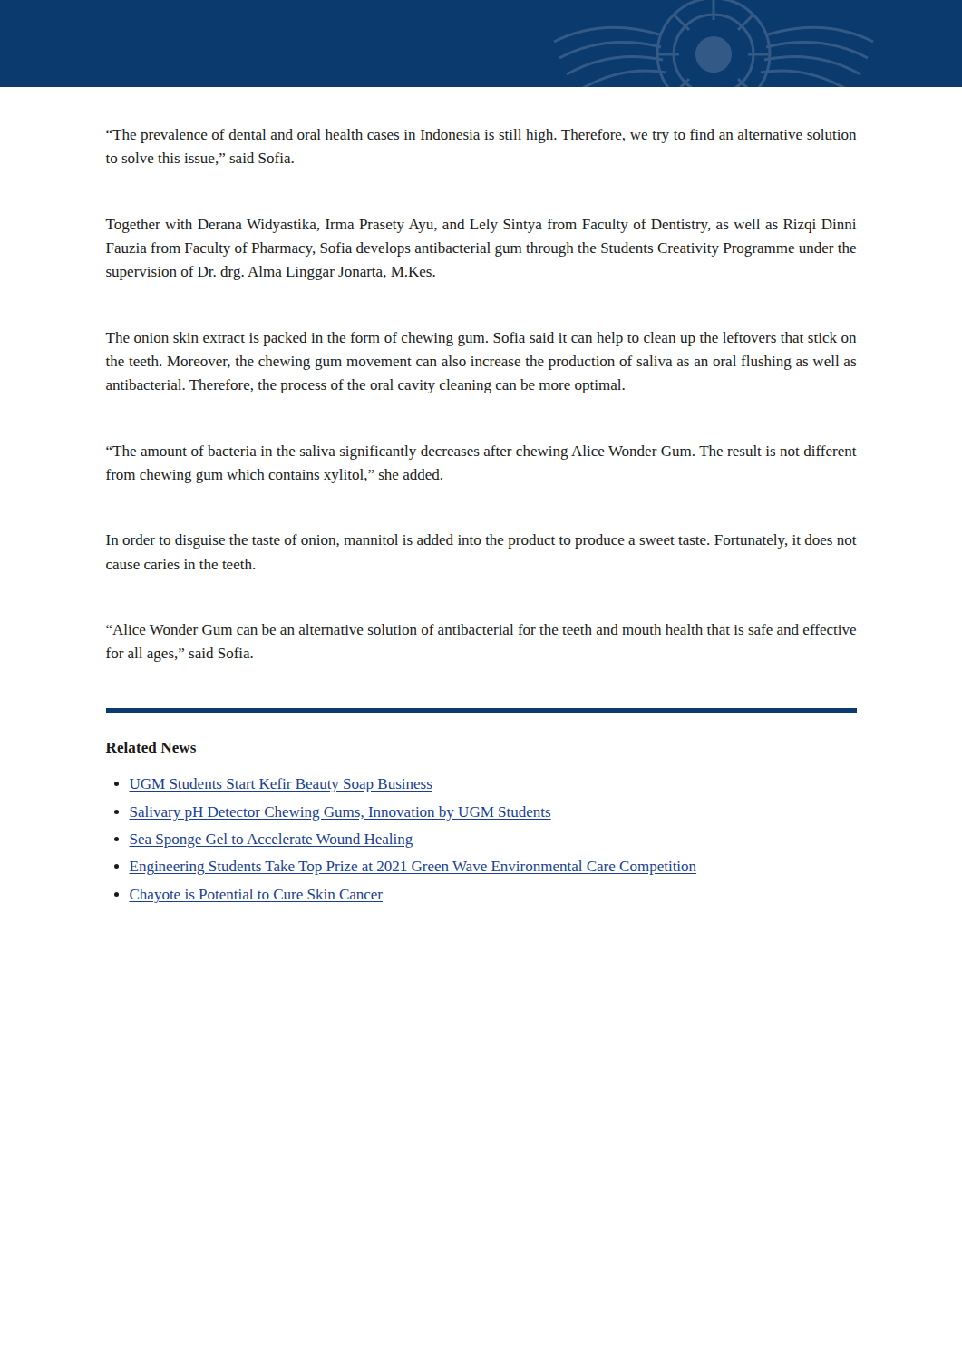“The prevalence of dental and oral health cases in Indonesia is still high. Therefore, we try to find an alternative solution to solve this issue,” said Sofia.
Together with Derana Widyastika, Irma Prasety Ayu, and Lely Sintya from Faculty of Dentistry, as well as Rizqi Dinni Fauzia from Faculty of Pharmacy, Sofia develops antibacterial gum through the Students Creativity Programme under the supervision of Dr. drg. Alma Linggar Jonarta, M.Kes.
The onion skin extract is packed in the form of chewing gum. Sofia said it can help to clean up the leftovers that stick on the teeth. Moreover, the chewing gum movement can also increase the production of saliva as an oral flushing as well as antibacterial. Therefore, the process of the oral cavity cleaning can be more optimal.
“The amount of bacteria in the saliva significantly decreases after chewing Alice Wonder Gum. The result is not different from chewing gum which contains xylitol,” she added.
In order to disguise the taste of onion, mannitol is added into the product to produce a sweet taste. Fortunately, it does not cause caries in the teeth.
“Alice Wonder Gum can be an alternative solution of antibacterial for the teeth and mouth health that is safe and effective for all ages,” said Sofia.
Related News
UGM Students Start Kefir Beauty Soap Business
Salivary pH Detector Chewing Gums, Innovation by UGM Students
Sea Sponge Gel to Accelerate Wound Healing
Engineering Students Take Top Prize at 2021 Green Wave Environmental Care Competition
Chayote is Potential to Cure Skin Cancer